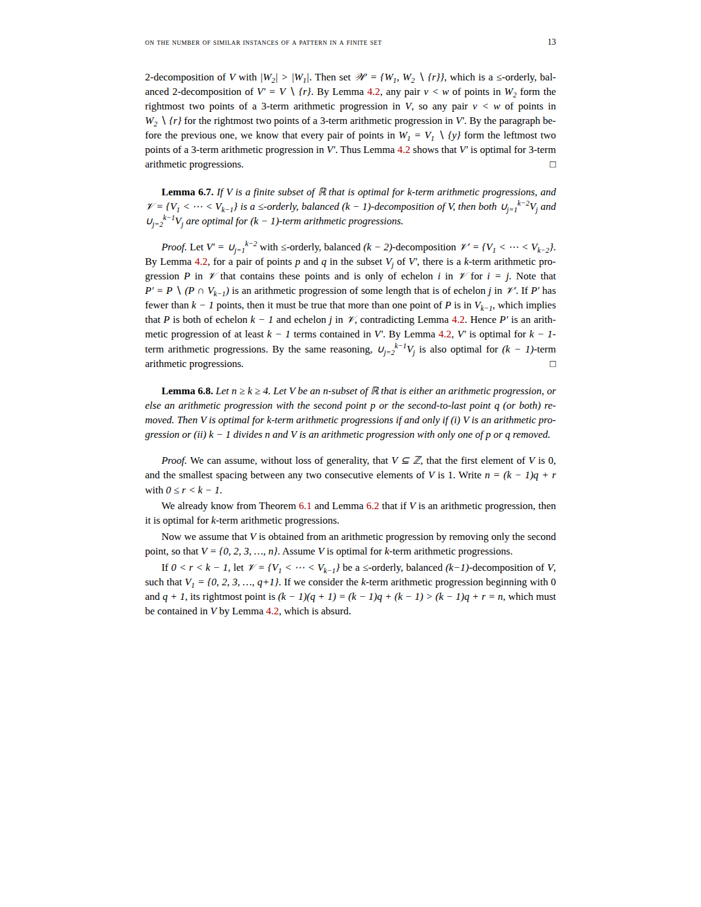On the number of similar instances of a pattern in a finite set 13
2-decomposition of V with |W2| > |W1|. Then set 𝒲′ = {W1, W2 ∖ {r}}, which is a ≤-orderly, balanced 2-decomposition of V′ = V ∖ {r}. By Lemma 4.2, any pair v < w of points in W2 form the rightmost two points of a 3-term arithmetic progression in V, so any pair v < w of points in W2 ∖ {r} for the rightmost two points of a 3-term arithmetic progression in V′. By the paragraph before the previous one, we know that every pair of points in W1 = V1 ∖ {y} form the leftmost two points of a 3-term arithmetic progression in V′. Thus Lemma 4.2 shows that V′ is optimal for 3-term arithmetic progressions. □
Lemma 6.7. If V is a finite subset of ℝ that is optimal for k-term arithmetic progressions, and 𝒱 = {V1 < ⋯ < Vk−1} is a ≤-orderly, balanced (k − 1)-decomposition of V, then both ∪j=1k−2Vj and ∪j=2k−1Vj are optimal for (k − 1)-term arithmetic progressions.
Proof. Let V′ = ∪j=1k−2 with ≤-orderly, balanced (k − 2)-decomposition 𝒱′ = {V1 < ⋯ < Vk−2}. By Lemma 4.2, for a pair of points p and q in the subset Vj of V′, there is a k-term arithmetic progression P in 𝒱 that contains these points and is only of echelon i in 𝒱 for i = j. Note that P′ = P ∖ (P ∩ Vk−1) is an arithmetic progression of some length that is of echelon j in 𝒱′. If P′ has fewer than k − 1 points, then it must be true that more than one point of P is in Vk−1, which implies that P is both of echelon k − 1 and echelon j in 𝒱, contradicting Lemma 4.2. Hence P′ is an arithmetic progression of at least k − 1 terms contained in V′. By Lemma 4.2, V′ is optimal for k − 1-term arithmetic progressions. By the same reasoning, ∪j=2k−1Vj is also optimal for (k − 1)-term arithmetic progressions. □
Lemma 6.8. Let n ≥ k ≥ 4. Let V be an n-subset of ℝ that is either an arithmetic progression, or else an arithmetic progression with the second point p or the second-to-last point q (or both) removed. Then V is optimal for k-term arithmetic progressions if and only if (i) V is an arithmetic progression or (ii) k − 1 divides n and V is an arithmetic progression with only one of p or q removed.
Proof. We can assume, without loss of generality, that V ⊆ ℤ, that the first element of V is 0, and the smallest spacing between any two consecutive elements of V is 1. Write n = (k − 1)q + r with 0 ≤ r < k − 1.
We already know from Theorem 6.1 and Lemma 6.2 that if V is an arithmetic progression, then it is optimal for k-term arithmetic progressions.
Now we assume that V is obtained from an arithmetic progression by removing only the second point, so that V = {0, 2, 3, …, n}. Assume V is optimal for k-term arithmetic progressions.
If 0 < r < k − 1, let 𝒱 = {V1 < ⋯ < Vk−1} be a ≤-orderly, balanced (k−1)-decomposition of V, such that V1 = {0, 2, 3, …, q+1}. If we consider the k-term arithmetic progression beginning with 0 and q + 1, its rightmost point is (k − 1)(q + 1) = (k − 1)q + (k − 1) > (k − 1)q + r = n, which must be contained in V by Lemma 4.2, which is absurd.